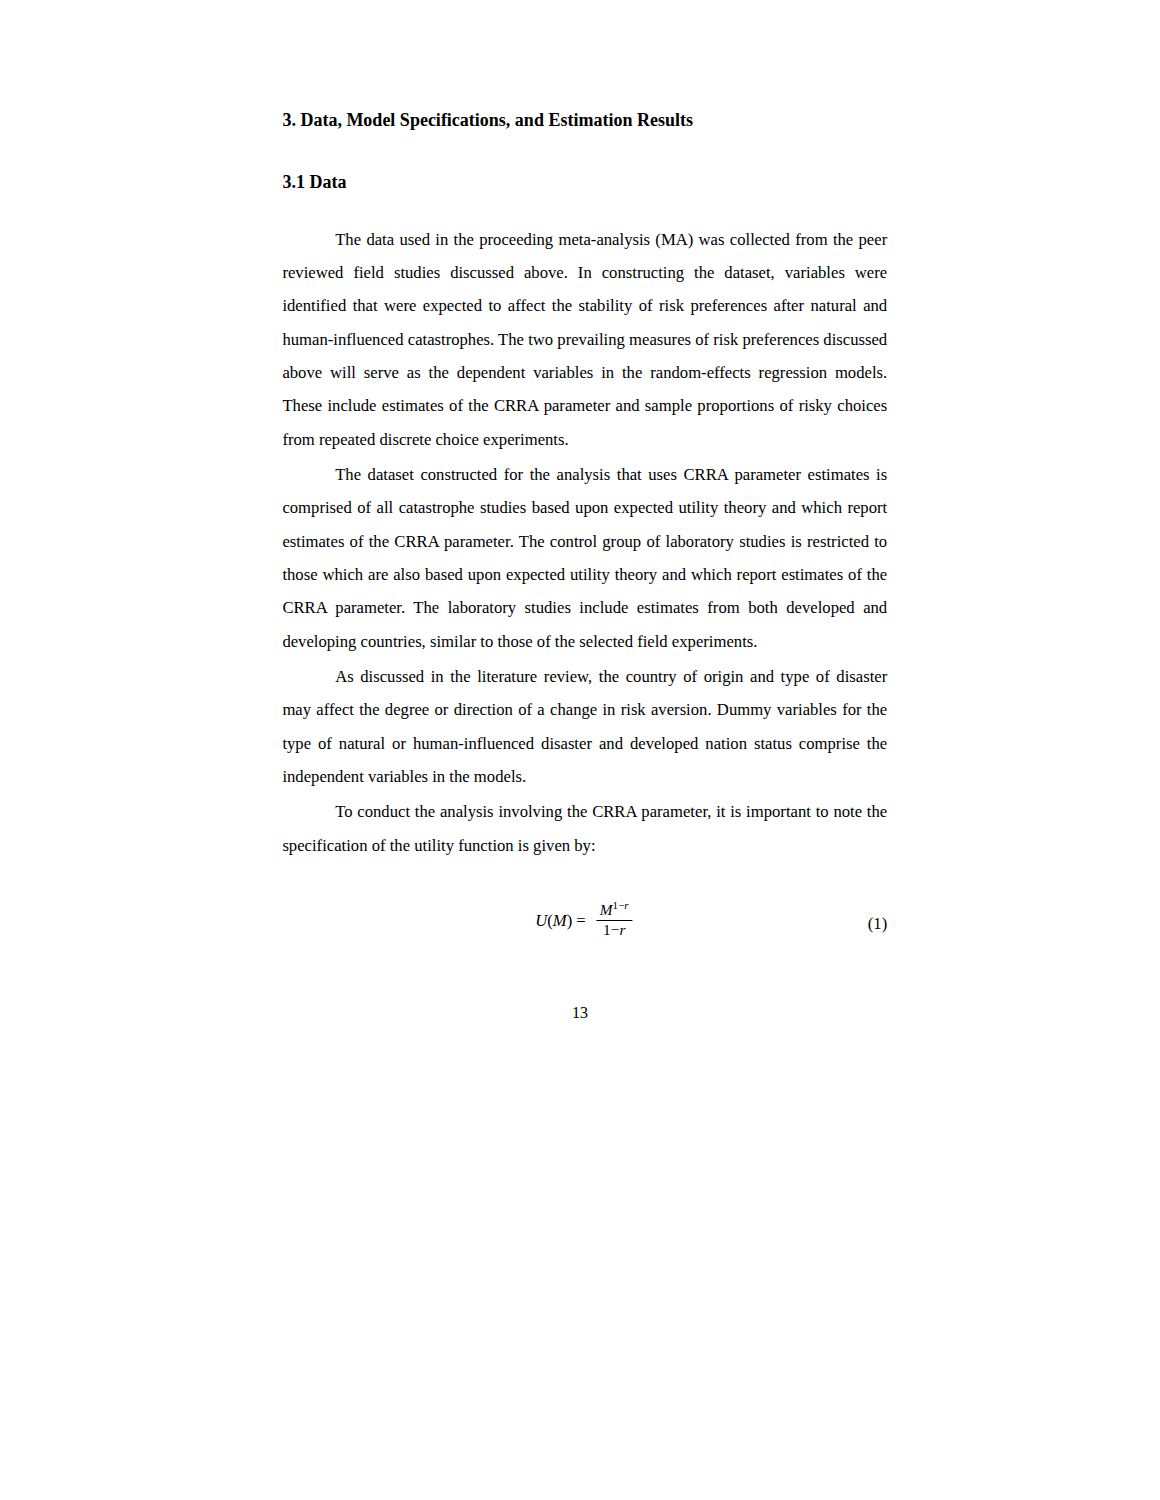3. Data, Model Specifications, and Estimation Results
3.1 Data
The data used in the proceeding meta-analysis (MA) was collected from the peer reviewed field studies discussed above. In constructing the dataset, variables were identified that were expected to affect the stability of risk preferences after natural and human-influenced catastrophes. The two prevailing measures of risk preferences discussed above will serve as the dependent variables in the random-effects regression models. These include estimates of the CRRA parameter and sample proportions of risky choices from repeated discrete choice experiments.
The dataset constructed for the analysis that uses CRRA parameter estimates is comprised of all catastrophe studies based upon expected utility theory and which report estimates of the CRRA parameter. The control group of laboratory studies is restricted to those which are also based upon expected utility theory and which report estimates of the CRRA parameter. The laboratory studies include estimates from both developed and developing countries, similar to those of the selected field experiments.
As discussed in the literature review, the country of origin and type of disaster may affect the degree or direction of a change in risk aversion. Dummy variables for the type of natural or human-influenced disaster and developed nation status comprise the independent variables in the models.
To conduct the analysis involving the CRRA parameter, it is important to note the specification of the utility function is given by:
U(M) = M1−r 1−r
(1)
13